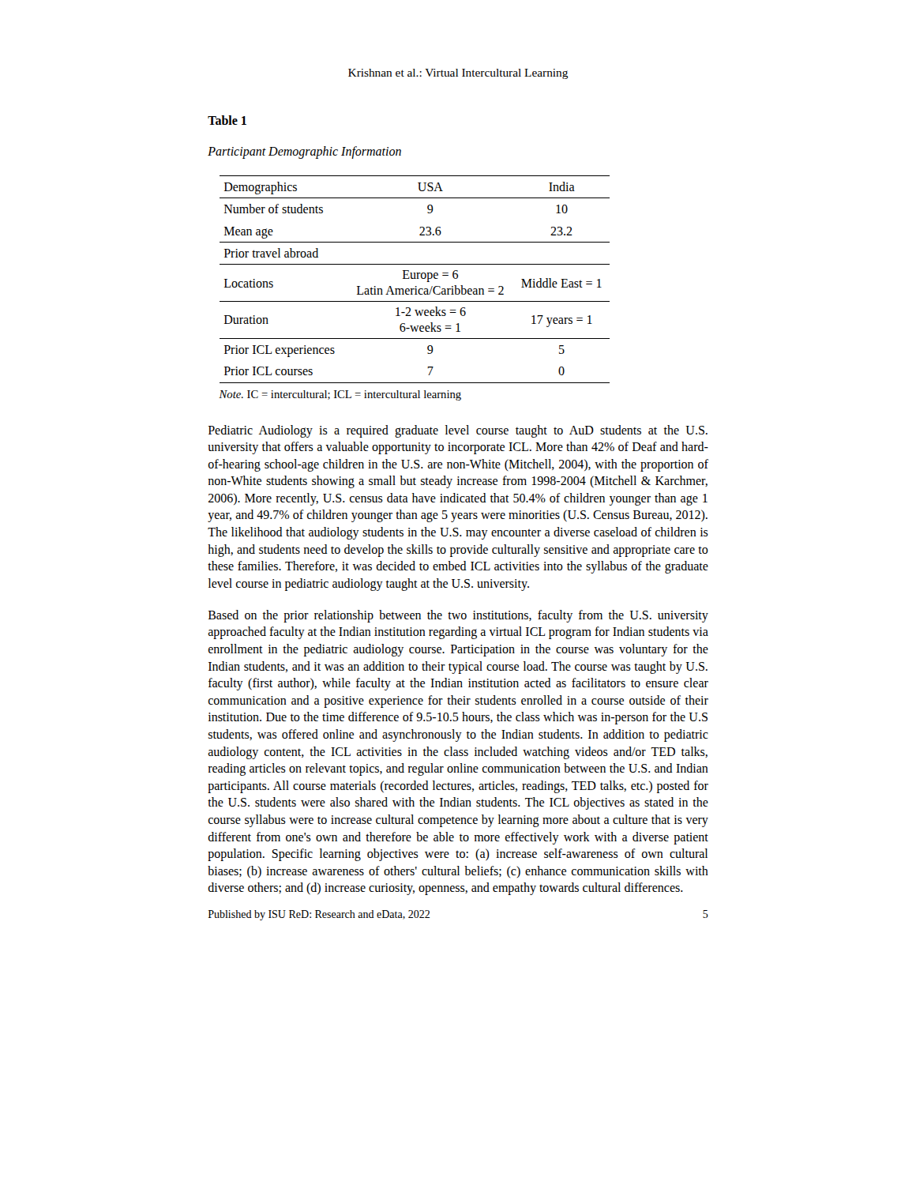Krishnan et al.: Virtual Intercultural Learning
Table 1
Participant Demographic Information
| Demographics | USA | India |
| --- | --- | --- |
| Number of students | 9 | 10 |
| Mean age | 23.6 | 23.2 |
| Prior travel abroad | | |
| Locations | Europe = 6 Latin America/Caribbean = 2 | Middle East = 1 |
| Duration | 1-2 weeks = 6 6-weeks = 1 | 17 years = 1 |
| Prior ICL experiences | 9 | 5 |
| Prior ICL courses | 7 | 0 |
Note. IC = intercultural; ICL = intercultural learning
Pediatric Audiology is a required graduate level course taught to AuD students at the U.S. university that offers a valuable opportunity to incorporate ICL. More than 42% of Deaf and hard-of-hearing school-age children in the U.S. are non-White (Mitchell, 2004), with the proportion of non-White students showing a small but steady increase from 1998-2004 (Mitchell & Karchmer, 2006). More recently, U.S. census data have indicated that 50.4% of children younger than age 1 year, and 49.7% of children younger than age 5 years were minorities (U.S. Census Bureau, 2012). The likelihood that audiology students in the U.S. may encounter a diverse caseload of children is high, and students need to develop the skills to provide culturally sensitive and appropriate care to these families. Therefore, it was decided to embed ICL activities into the syllabus of the graduate level course in pediatric audiology taught at the U.S. university.
Based on the prior relationship between the two institutions, faculty from the U.S. university approached faculty at the Indian institution regarding a virtual ICL program for Indian students via enrollment in the pediatric audiology course. Participation in the course was voluntary for the Indian students, and it was an addition to their typical course load. The course was taught by U.S. faculty (first author), while faculty at the Indian institution acted as facilitators to ensure clear communication and a positive experience for their students enrolled in a course outside of their institution. Due to the time difference of 9.5-10.5 hours, the class which was in-person for the U.S students, was offered online and asynchronously to the Indian students. In addition to pediatric audiology content, the ICL activities in the class included watching videos and/or TED talks, reading articles on relevant topics, and regular online communication between the U.S. and Indian participants. All course materials (recorded lectures, articles, readings, TED talks, etc.) posted for the U.S. students were also shared with the Indian students. The ICL objectives as stated in the course syllabus were to increase cultural competence by learning more about a culture that is very different from one's own and therefore be able to more effectively work with a diverse patient population. Specific learning objectives were to: (a) increase self-awareness of own cultural biases; (b) increase awareness of others' cultural beliefs; (c) enhance communication skills with diverse others; and (d) increase curiosity, openness, and empathy towards cultural differences.
Published by ISU ReD: Research and eData, 2022
5